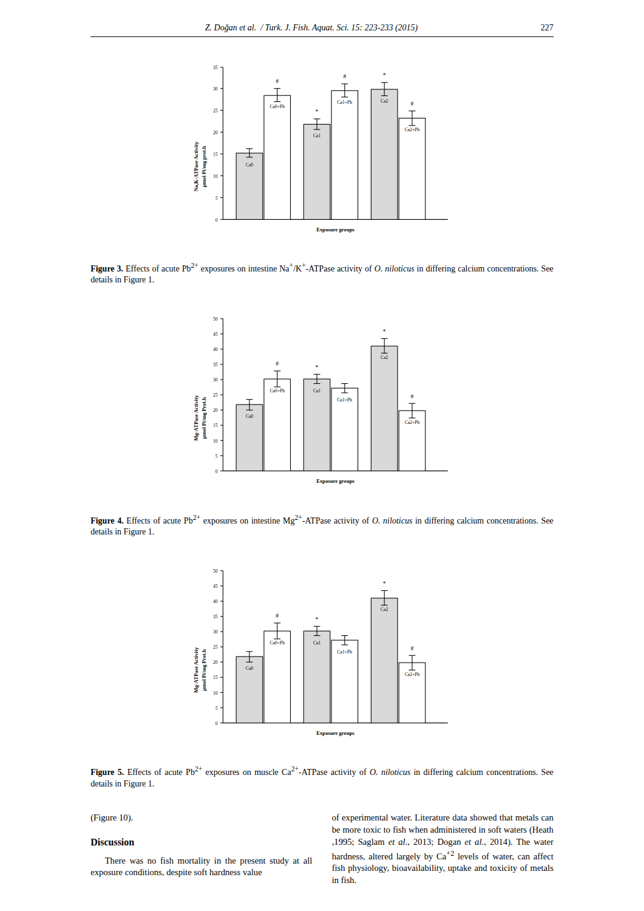Z. Doğan et al. / Turk. J. Fish. Aquat. Sci. 15: 223-233 (2015)
227
0 5 10 15 20 25 30 35 Na,K-ATPase Activity µmol Pi/mg prot.h Ca0 Ca0+Pb # Ca1 * Ca1+Pb # Ca2 * Ca2+Pb # Exposure groups
Figure 3. Effects of acute Pb2+ exposures on intestine Na+/K+-ATPase activity of O. niloticus in differing calcium concentrations. See details in Figure 1.
0 5 10 15 20 25 30 35 40 45 50 Mg-ATPase Activity µmol Pi/mg Prot.h Ca0 Ca0+Pb # Ca1 * Ca1+Pb Ca2 * Ca2+Pb # Exposure groups
Figure 4. Effects of acute Pb2+ exposures on intestine Mg2+-ATPase activity of O. niloticus in differing calcium concentrations. See details in Figure 1.
0 5 10 15 20 25 30 35 40 45 50 Mg-ATPase Activity µmol Pi/mg Prot.h Ca0 Ca0+Pb # Ca1 * Ca1+Pb Ca2 * Ca2+Pb # Exposure groups
Figure 5. Effects of acute Pb2+ exposures on muscle Ca2+-ATPase activity of O. niloticus in differing calcium concentrations. See details in Figure 1.
(Figure 10).
Discussion
There was no fish mortality in the present study at all exposure conditions, despite soft hardness value
of experimental water. Literature data showed that metals can be more toxic to fish when administered in soft waters (Heath ,1995; Saglam et al., 2013; Dogan et al., 2014). The water hardness, altered largely by Ca+2 levels of water, can affect fish physiology, bioavailability, uptake and toxicity of metals in fish.